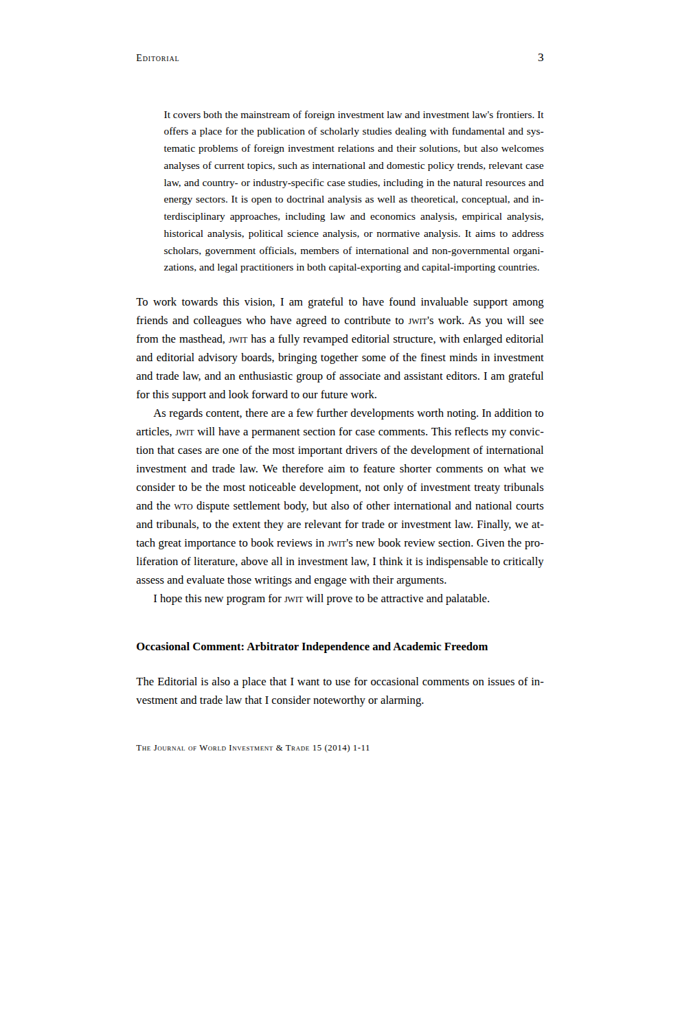Editorial 3
It covers both the mainstream of foreign investment law and investment law's frontiers. It offers a place for the publication of scholarly studies dealing with fundamental and systematic problems of foreign investment relations and their solutions, but also welcomes analyses of current topics, such as international and domestic policy trends, relevant case law, and country- or industry-specific case studies, including in the natural resources and energy sectors. It is open to doctrinal analysis as well as theoretical, conceptual, and interdisciplinary approaches, including law and economics analysis, empirical analysis, historical analysis, political science analysis, or normative analysis. It aims to address scholars, government officials, members of international and non-governmental organizations, and legal practitioners in both capital-exporting and capital-importing countries.
To work towards this vision, I am grateful to have found invaluable support among friends and colleagues who have agreed to contribute to jwit's work. As you will see from the masthead, jwit has a fully revamped editorial structure, with enlarged editorial and editorial advisory boards, bringing together some of the finest minds in investment and trade law, and an enthusiastic group of associate and assistant editors. I am grateful for this support and look forward to our future work.
As regards content, there are a few further developments worth noting. In addition to articles, jwit will have a permanent section for case comments. This reflects my conviction that cases are one of the most important drivers of the development of international investment and trade law. We therefore aim to feature shorter comments on what we consider to be the most noticeable development, not only of investment treaty tribunals and the wto dispute settlement body, but also of other international and national courts and tribunals, to the extent they are relevant for trade or investment law. Finally, we attach great importance to book reviews in jwit's new book review section. Given the proliferation of literature, above all in investment law, I think it is indispensable to critically assess and evaluate those writings and engage with their arguments.
I hope this new program for jwit will prove to be attractive and palatable.
Occasional Comment: Arbitrator Independence and Academic Freedom
The Editorial is also a place that I want to use for occasional comments on issues of investment and trade law that I consider noteworthy or alarming.
The Journal of World Investment & Trade 15 (2014) 1-11